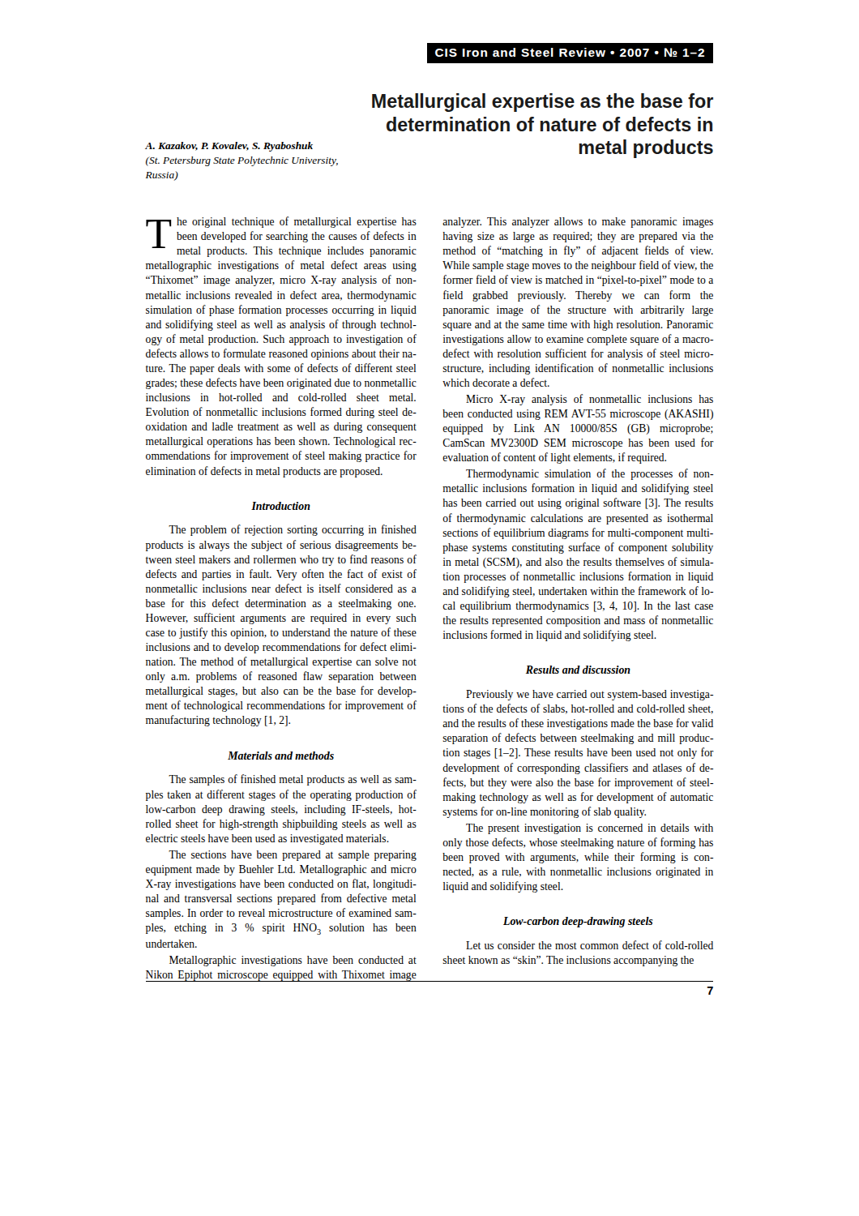CIS Iron and Steel Review • 2007 • № 1–2
A. Kazakov, P. Kovalev, S. Ryaboshuk
(St. Petersburg State Polytechnic University, Russia)
Metallurgical expertise as the base for determination of nature of defects in metal products
The original technique of metallurgical expertise has been developed for searching the causes of defects in metal products. This technique includes panoramic metallographic investigations of metal defect areas using “Thixomet” image analyzer, micro X-ray analysis of nonmetallic inclusions revealed in defect area, thermodynamic simulation of phase formation processes occurring in liquid and solidifying steel as well as analysis of through technology of metal production. Such approach to investigation of defects allows to formulate reasoned opinions about their nature. The paper deals with some of defects of different steel grades; these defects have been originated due to nonmetallic inclusions in hot-rolled and cold-rolled sheet metal. Evolution of nonmetallic inclusions formed during steel deoxidation and ladle treatment as well as during consequent metallurgical operations has been shown. Technological recommendations for improvement of steel making practice for elimination of defects in metal products are proposed.
Introduction
The problem of rejection sorting occurring in finished products is always the subject of serious disagreements between steel makers and rollermen who try to find reasons of defects and parties in fault. Very often the fact of exist of nonmetallic inclusions near defect is itself considered as a base for this defect determination as a steelmaking one. However, sufficient arguments are required in every such case to justify this opinion, to understand the nature of these inclusions and to develop recommendations for defect elimination. The method of metallurgical expertise can solve not only a.m. problems of reasoned flaw separation between metallurgical stages, but also can be the base for development of technological recommendations for improvement of manufacturing technology [1, 2].
Materials and methods
The samples of finished metal products as well as samples taken at different stages of the operating production of low-carbon deep drawing steels, including IF-steels, hot-rolled sheet for high-strength shipbuilding steels as well as electric steels have been used as investigated materials.
The sections have been prepared at sample preparing equipment made by Buehler Ltd. Metallographic and micro X-ray investigations have been conducted on flat, longitudinal and transversal sections prepared from defective metal samples. In order to reveal microstructure of examined samples, etching in 3 % spirit HNO3 solution has been undertaken.
Metallographic investigations have been conducted at Nikon Epiphot microscope equipped with Thixomet image analyzer. This analyzer allows to make panoramic images having size as large as required; they are prepared via the method of “matching in fly” of adjacent fields of view. While sample stage moves to the neighbour field of view, the former field of view is matched in “pixel-to-pixel” mode to a field grabbed previously. Thereby we can form the panoramic image of the structure with arbitrarily large square and at the same time with high resolution. Panoramic investigations allow to examine complete square of a macro-defect with resolution sufficient for analysis of steel microstructure, including identification of nonmetallic inclusions which decorate a defect.
Micro X-ray analysis of nonmetallic inclusions has been conducted using REM AVT-55 microscope (AKASHI) equipped by Link AN 10000/85S (GB) microprobe; CamScan MV2300D SEM microscope has been used for evaluation of content of light elements, if required.
Thermodynamic simulation of the processes of nonmetallic inclusions formation in liquid and solidifying steel has been carried out using original software [3]. The results of thermodynamic calculations are presented as isothermal sections of equilibrium diagrams for multi-component multi-phase systems constituting surface of component solubility in metal (SCSM), and also the results themselves of simulation processes of nonmetallic inclusions formation in liquid and solidifying steel, undertaken within the framework of local equilibrium thermodynamics [3, 4, 10]. In the last case the results represented composition and mass of nonmetallic inclusions formed in liquid and solidifying steel.
Results and discussion
Previously we have carried out system-based investigations of the defects of slabs, hot-rolled and cold-rolled sheet, and the results of these investigations made the base for valid separation of defects between steelmaking and mill production stages [1–2]. These results have been used not only for development of corresponding classifiers and atlases of defects, but they were also the base for improvement of steelmaking technology as well as for development of automatic systems for on-line monitoring of slab quality.
The present investigation is concerned in details with only those defects, whose steelmaking nature of forming has been proved with arguments, while their forming is connected, as a rule, with nonmetallic inclusions originated in liquid and solidifying steel.
Low-carbon deep-drawing steels
Let us consider the most common defect of cold-rolled sheet known as “skin”. The inclusions accompanying the
7